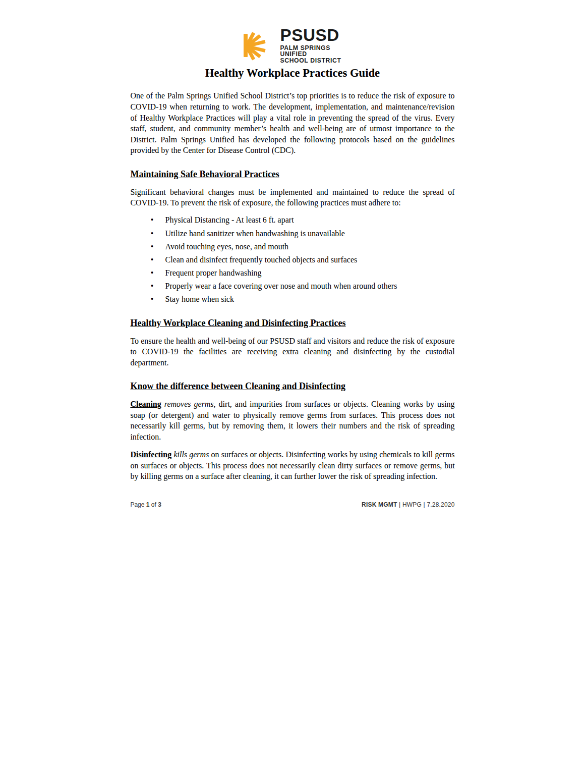PSUSD
PALM SPRINGS
UNIFIED
SCHOOL DISTRICT
Healthy Workplace Practices Guide
One of the Palm Springs Unified School District’s top priorities is to reduce the risk of exposure to COVID-19 when returning to work. The development, implementation, and maintenance/revision of Healthy Workplace Practices will play a vital role in preventing the spread of the virus. Every staff, student, and community member’s health and well-being are of utmost importance to the District. Palm Springs Unified has developed the following protocols based on the guidelines provided by the Center for Disease Control (CDC).
Maintaining Safe Behavioral Practices
Significant behavioral changes must be implemented and maintained to reduce the spread of COVID-19. To prevent the risk of exposure, the following practices must adhere to:
Physical Distancing - At least 6 ft. apart
Utilize hand sanitizer when handwashing is unavailable
Avoid touching eyes, nose, and mouth
Clean and disinfect frequently touched objects and surfaces
Frequent proper handwashing
Properly wear a face covering over nose and mouth when around others
Stay home when sick
Healthy Workplace Cleaning and Disinfecting Practices
To ensure the health and well-being of our PSUSD staff and visitors and reduce the risk of exposure to COVID-19 the facilities are receiving extra cleaning and disinfecting by the custodial department.
Know the difference between Cleaning and Disinfecting
Cleaning removes germs, dirt, and impurities from surfaces or objects. Cleaning works by using soap (or detergent) and water to physically remove germs from surfaces. This process does not necessarily kill germs, but by removing them, it lowers their numbers and the risk of spreading infection.
Disinfecting kills germs on surfaces or objects. Disinfecting works by using chemicals to kill germs on surfaces or objects. This process does not necessarily clean dirty surfaces or remove germs, but by killing germs on a surface after cleaning, it can further lower the risk of spreading infection.
Page 1 of 3
RISK MGMT | HWPG | 7.28.2020